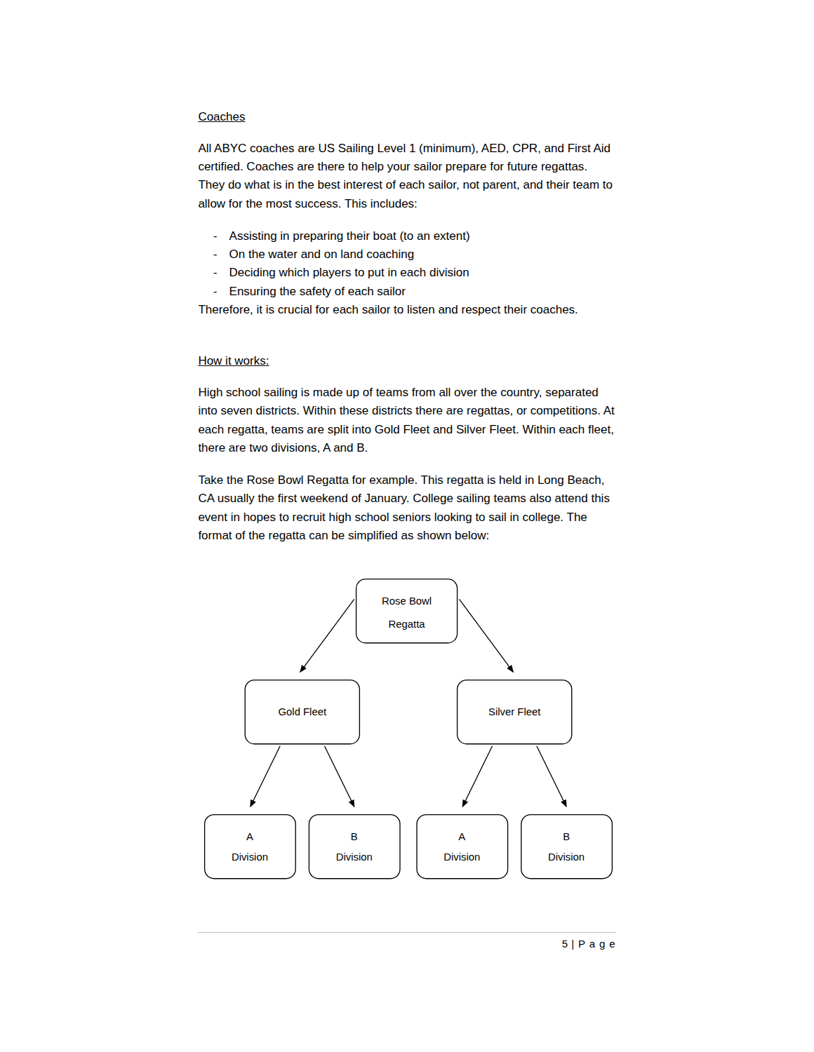Coaches
All ABYC coaches are US Sailing Level 1 (minimum), AED, CPR, and First Aid certified. Coaches are there to help your sailor prepare for future regattas. They do what is in the best interest of each sailor, not parent, and their team to allow for the most success. This includes:
Assisting in preparing their boat (to an extent)
On the water and on land coaching
Deciding which players to put in each division
Ensuring the safety of each sailor
Therefore, it is crucial for each sailor to listen and respect their coaches.
How it works:
High school sailing is made up of teams from all over the country, separated into seven districts. Within these districts there are regattas, or competitions. At each regatta, teams are split into Gold Fleet and Silver Fleet. Within each fleet, there are two divisions, A and B.
Take the Rose Bowl Regatta for example. This regatta is held in Long Beach, CA usually the first weekend of January. College sailing teams also attend this event in hopes to recruit high school seniors looking to sail in college. The format of the regatta can be simplified as shown below:
Rose Bowl Regatta Gold Fleet Silver Fleet A Division B Division A Division B Division
5 | P a g e